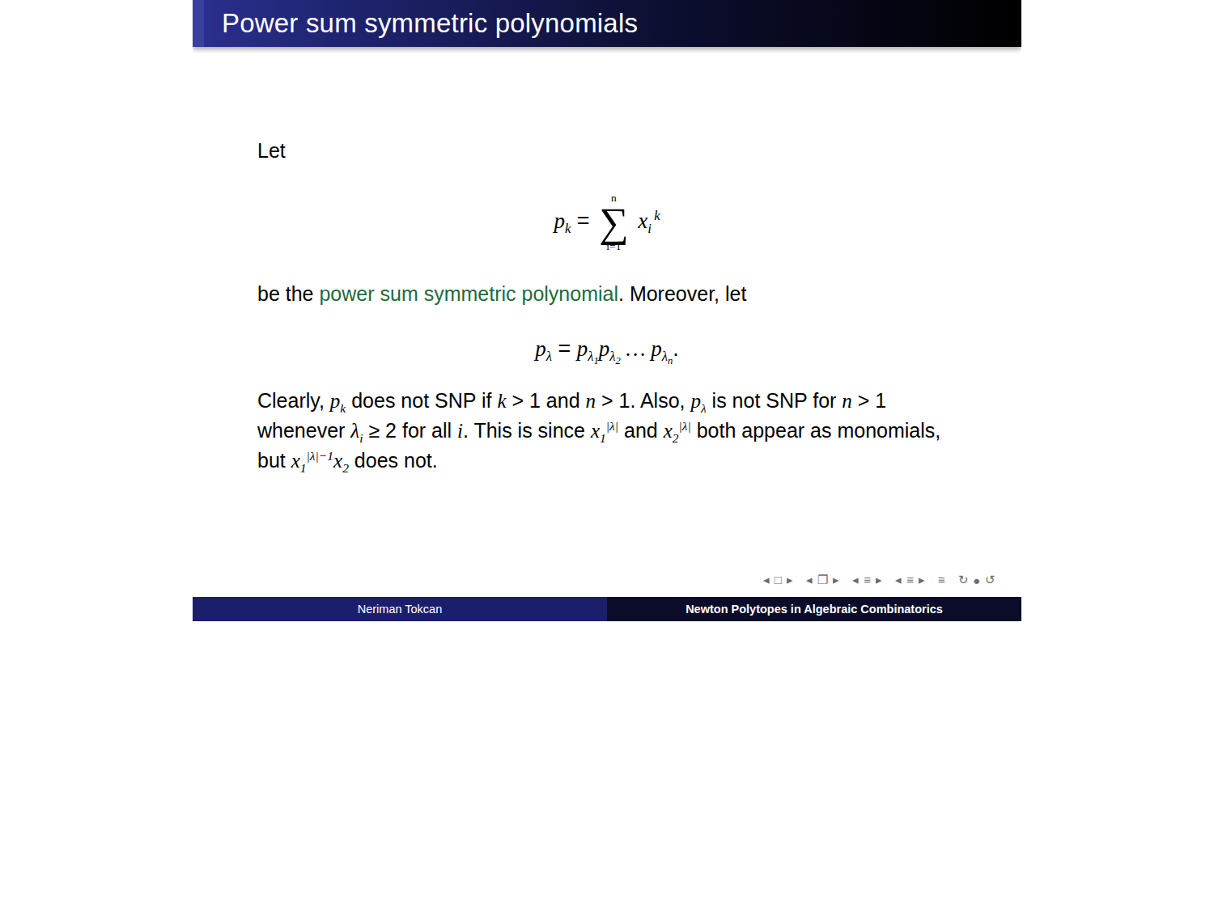Power sum symmetric polynomials
Let
pk = n∑i=1 xi k
be the power sum symmetric polynomial. Moreover, let
pλ = pλ1pλ2 … pλn.
Clearly, pk does not SNP if k > 1 and n > 1. Also, pλ is not SNP for n > 1 whenever λi ≥ 2 for all i. This is since x1|λ| and x2|λ| both appear as monomials, but x1|λ|−1x2 does not.
◂□▸ ◂❐▸ ◂≡▸ ◂≡▸ ≡ ↻⦁↺
Neriman Tokcan
Newton Polytopes in Algebraic Combinatorics